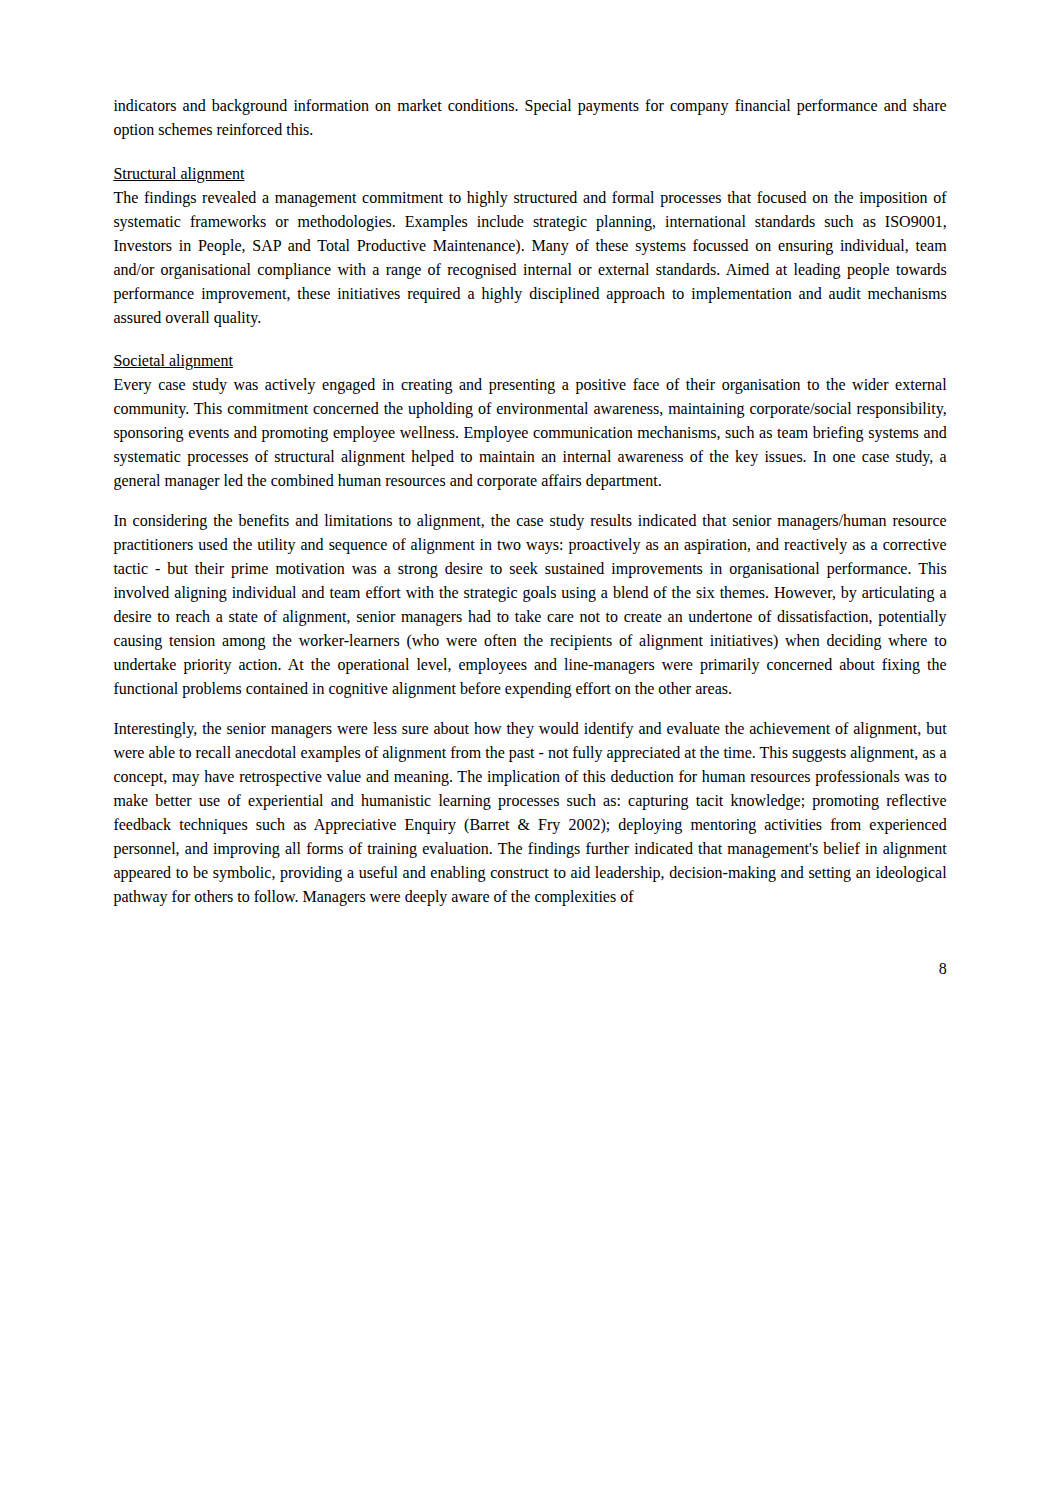indicators and background information on market conditions. Special payments for company financial performance and share option schemes reinforced this.
Structural alignment
The findings revealed a management commitment to highly structured and formal processes that focused on the imposition of systematic frameworks or methodologies. Examples include strategic planning, international standards such as ISO9001, Investors in People, SAP and Total Productive Maintenance). Many of these systems focussed on ensuring individual, team and/or organisational compliance with a range of recognised internal or external standards. Aimed at leading people towards performance improvement, these initiatives required a highly disciplined approach to implementation and audit mechanisms assured overall quality.
Societal alignment
Every case study was actively engaged in creating and presenting a positive face of their organisation to the wider external community. This commitment concerned the upholding of environmental awareness, maintaining corporate/social responsibility, sponsoring events and promoting employee wellness. Employee communication mechanisms, such as team briefing systems and systematic processes of structural alignment helped to maintain an internal awareness of the key issues. In one case study, a general manager led the combined human resources and corporate affairs department.
In considering the benefits and limitations to alignment, the case study results indicated that senior managers/human resource practitioners used the utility and sequence of alignment in two ways: proactively as an aspiration, and reactively as a corrective tactic - but their prime motivation was a strong desire to seek sustained improvements in organisational performance. This involved aligning individual and team effort with the strategic goals using a blend of the six themes. However, by articulating a desire to reach a state of alignment, senior managers had to take care not to create an undertone of dissatisfaction, potentially causing tension among the worker-learners (who were often the recipients of alignment initiatives) when deciding where to undertake priority action. At the operational level, employees and line-managers were primarily concerned about fixing the functional problems contained in cognitive alignment before expending effort on the other areas.
Interestingly, the senior managers were less sure about how they would identify and evaluate the achievement of alignment, but were able to recall anecdotal examples of alignment from the past - not fully appreciated at the time. This suggests alignment, as a concept, may have retrospective value and meaning. The implication of this deduction for human resources professionals was to make better use of experiential and humanistic learning processes such as: capturing tacit knowledge; promoting reflective feedback techniques such as Appreciative Enquiry (Barret & Fry 2002); deploying mentoring activities from experienced personnel, and improving all forms of training evaluation. The findings further indicated that management's belief in alignment appeared to be symbolic, providing a useful and enabling construct to aid leadership, decision-making and setting an ideological pathway for others to follow. Managers were deeply aware of the complexities of
8